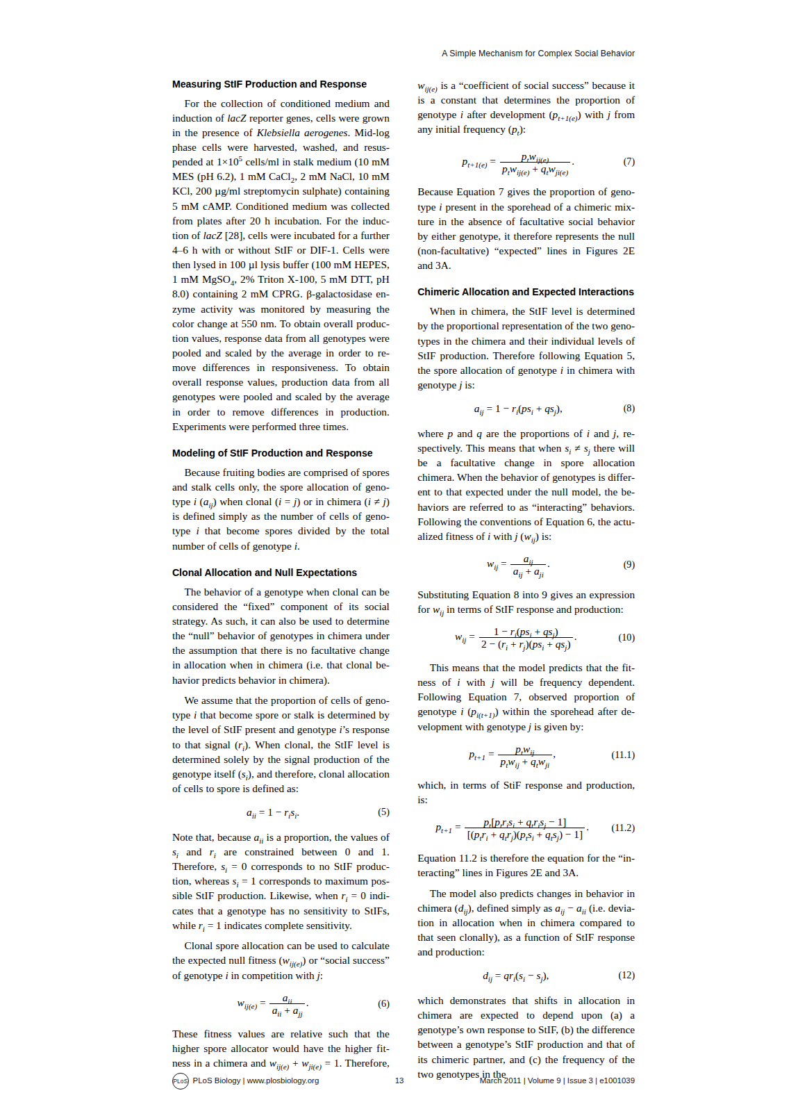A Simple Mechanism for Complex Social Behavior
Measuring StIF Production and Response
For the collection of conditioned medium and induction of lacZ reporter genes, cells were grown in the presence of Klebsiella aerogenes. Mid-log phase cells were harvested, washed, and resuspended at 1×105 cells/ml in stalk medium (10 mM MES (pH 6.2), 1 mM CaCl2, 2 mM NaCl, 10 mM KCl, 200 µg/ml streptomycin sulphate) containing 5 mM cAMP. Conditioned medium was collected from plates after 20 h incubation. For the induction of lacZ [28], cells were incubated for a further 4–6 h with or without StIF or DIF-1. Cells were then lysed in 100 µl lysis buffer (100 mM HEPES, 1 mM MgSO4, 2% Triton X-100, 5 mM DTT, pH 8.0) containing 2 mM CPRG. β-galactosidase enzyme activity was monitored by measuring the color change at 550 nm. To obtain overall production values, response data from all genotypes were pooled and scaled by the average in order to remove differences in responsiveness. To obtain overall response values, production data from all genotypes were pooled and scaled by the average in order to remove differences in production. Experiments were performed three times.
Modeling of StIF Production and Response
Because fruiting bodies are comprised of spores and stalk cells only, the spore allocation of genotype i (aij) when clonal (i = j) or in chimera (i ≠ j) is defined simply as the number of cells of genotype i that become spores divided by the total number of cells of genotype i.
Clonal Allocation and Null Expectations
The behavior of a genotype when clonal can be considered the “fixed” component of its social strategy. As such, it can also be used to determine the “null” behavior of genotypes in chimera under the assumption that there is no facultative change in allocation when in chimera (i.e. that clonal behavior predicts behavior in chimera).
We assume that the proportion of cells of genotype i that become spore or stalk is determined by the level of StIF present and genotype i’s response to that signal (ri). When clonal, the StIF level is determined solely by the signal production of the genotype itself (si), and therefore, clonal allocation of cells to spore is defined as:
aii = 1 − risi.
(5)
Note that, because aii is a proportion, the values of si and ri are constrained between 0 and 1. Therefore, si = 0 corresponds to no StIF production, whereas si = 1 corresponds to maximum possible StIF production. Likewise, when ri = 0 indicates that a genotype has no sensitivity to StIFs, while ri = 1 indicates complete sensitivity.
Clonal spore allocation can be used to calculate the expected null fitness (wij(e)) or “social success” of genotype i in competition with j:
wij(e) = aii aii + ajj.
(6)
These fitness values are relative such that the higher spore allocator would have the higher fitness in a chimera and wij(e) + wji(e) = 1. Therefore, wij(e) is a “coefficient of social success” because it is a constant that determines the proportion of genotype i after development (pt+1(e)) with j from any initial frequency (pt):
pt+1(e) = ptwij(e) ptwij(e) + qtwji(e).
(7)
Because Equation 7 gives the proportion of genotype i present in the sporehead of a chimeric mixture in the absence of facultative social behavior by either genotype, it therefore represents the null (non-facultative) “expected” lines in Figures 2E and 3A.
Chimeric Allocation and Expected Interactions
When in chimera, the StIF level is determined by the proportional representation of the two genotypes in the chimera and their individual levels of StIF production. Therefore following Equation 5, the spore allocation of genotype i in chimera with genotype j is:
aij = 1 − ri(psi + qsj),
(8)
where p and q are the proportions of i and j, respectively. This means that when si ≠ sj there will be a facultative change in spore allocation chimera. When the behavior of genotypes is different to that expected under the null model, the behaviors are referred to as “interacting” behaviors. Following the conventions of Equation 6, the actualized fitness of i with j (wij) is:
wij = aij aij + aji.
(9)
Substituting Equation 8 into 9 gives an expression for wij in terms of StIF response and production:
wij = 1 − ri(psi + qsj) 2 − (ri + rj)(psi + qsj) .
(10)
This means that the model predicts that the fitness of i with j will be frequency dependent. Following Equation 7, observed proportion of genotype i (pi(t+1)) within the sporehead after development with genotype j is given by:
pt+1 = ptwij ptwij + qtwji,
(11.1)
which, in terms of StiF response and production, is:
pt+1 = pt[ptrisi + qtrisj − 1] [(ptri + qtrj)(ptsi + qtsj) − 1] .
(11.2)
Equation 11.2 is therefore the equation for the “interacting” lines in Figures 2E and 3A.
The model also predicts changes in behavior in chimera (dij), defined simply as aij − aii (i.e. deviation in allocation when in chimera compared to that seen clonally), as a function of StIF response and production:
dij = qri(si − sj),
(12)
which demonstrates that shifts in allocation in chimera are expected to depend upon (a) a genotype’s own response to StIF, (b) the difference between a genotype’s StIF production and that of its chimeric partner, and (c) the frequency of the two genotypes in the
PLoS PLoS Biology | www.plosbiology.org
13
March 2011 | Volume 9 | Issue 3 | e1001039